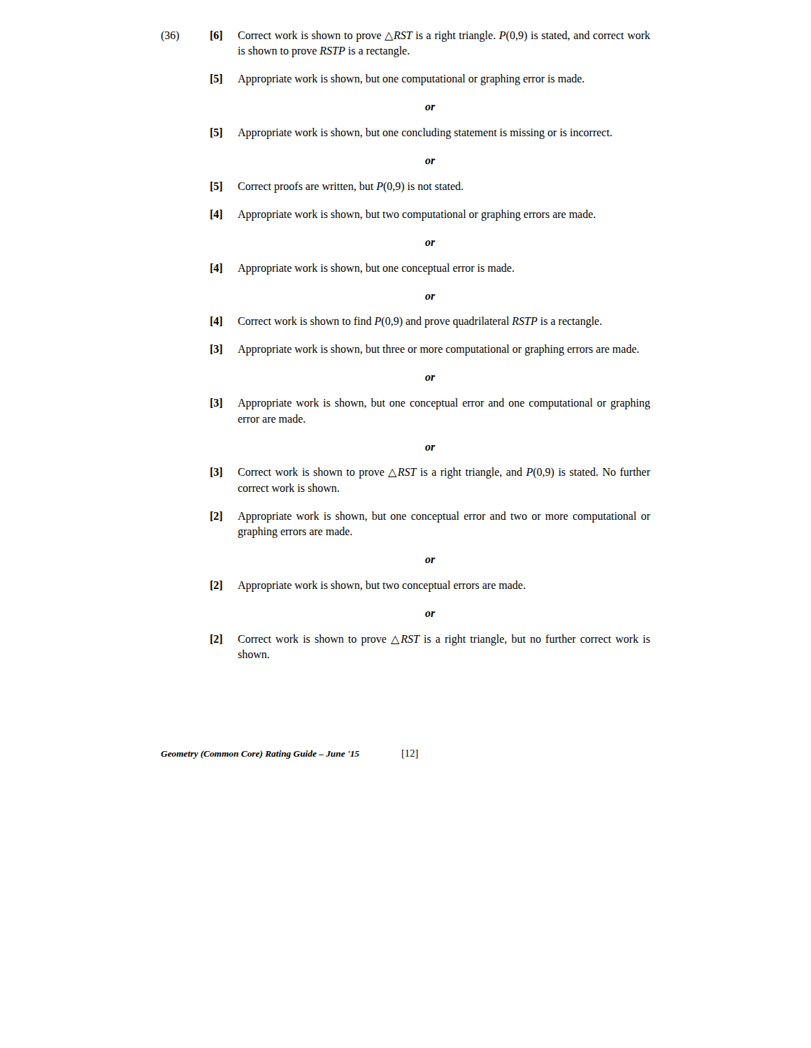(36)
[6]
Correct work is shown to prove △RST is a right triangle. P(0,9) is stated, and correct work is shown to prove RSTP is a rectangle.
[5]
Appropriate work is shown, but one computational or graphing error is made.
or
[5]
Appropriate work is shown, but one concluding statement is missing or is incorrect.
or
[5]
Correct proofs are written, but P(0,9) is not stated.
[4]
Appropriate work is shown, but two computational or graphing errors are made.
or
[4]
Appropriate work is shown, but one conceptual error is made.
or
[4]
Correct work is shown to find P(0,9) and prove quadrilateral RSTP is a rectangle.
[3]
Appropriate work is shown, but three or more computational or graphing errors are made.
or
[3]
Appropriate work is shown, but one conceptual error and one computational or graphing error are made.
or
[3]
Correct work is shown to prove △RST is a right triangle, and P(0,9) is stated. No further correct work is shown.
[2]
Appropriate work is shown, but one conceptual error and two or more computational or graphing errors are made.
or
[2]
Appropriate work is shown, but two conceptual errors are made.
or
[2]
Correct work is shown to prove △RST is a right triangle, but no further correct work is shown.
Geometry (Common Core) Rating Guide – June '15 [12]